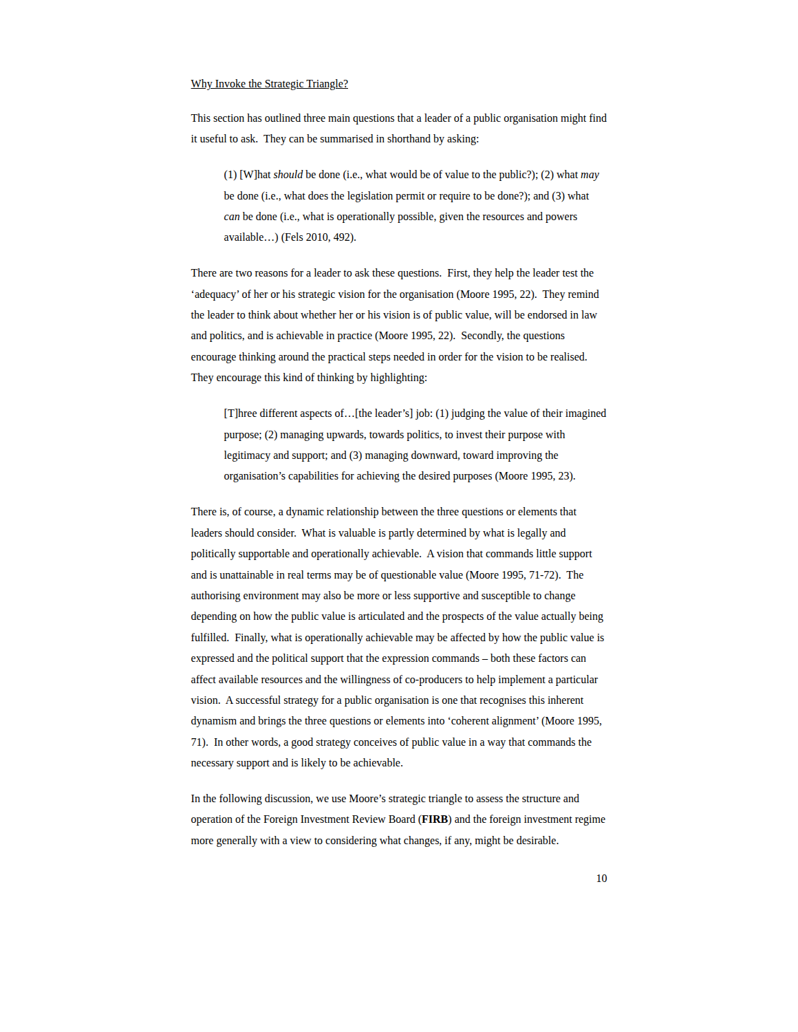Why Invoke the Strategic Triangle?
This section has outlined three main questions that a leader of a public organisation might find it useful to ask. They can be summarised in shorthand by asking:
(1) [W]hat should be done (i.e., what would be of value to the public?); (2) what may be done (i.e., what does the legislation permit or require to be done?); and (3) what can be done (i.e., what is operationally possible, given the resources and powers available…) (Fels 2010, 492).
There are two reasons for a leader to ask these questions. First, they help the leader test the ‘adequacy’ of her or his strategic vision for the organisation (Moore 1995, 22). They remind the leader to think about whether her or his vision is of public value, will be endorsed in law and politics, and is achievable in practice (Moore 1995, 22). Secondly, the questions encourage thinking around the practical steps needed in order for the vision to be realised. They encourage this kind of thinking by highlighting:
[T]hree different aspects of…[the leader’s] job: (1) judging the value of their imagined purpose; (2) managing upwards, towards politics, to invest their purpose with legitimacy and support; and (3) managing downward, toward improving the organisation’s capabilities for achieving the desired purposes (Moore 1995, 23).
There is, of course, a dynamic relationship between the three questions or elements that leaders should consider. What is valuable is partly determined by what is legally and politically supportable and operationally achievable. A vision that commands little support and is unattainable in real terms may be of questionable value (Moore 1995, 71-72). The authorising environment may also be more or less supportive and susceptible to change depending on how the public value is articulated and the prospects of the value actually being fulfilled. Finally, what is operationally achievable may be affected by how the public value is expressed and the political support that the expression commands – both these factors can affect available resources and the willingness of co-producers to help implement a particular vision. A successful strategy for a public organisation is one that recognises this inherent dynamism and brings the three questions or elements into ‘coherent alignment’ (Moore 1995, 71). In other words, a good strategy conceives of public value in a way that commands the necessary support and is likely to be achievable.
In the following discussion, we use Moore’s strategic triangle to assess the structure and operation of the Foreign Investment Review Board (FIRB) and the foreign investment regime more generally with a view to considering what changes, if any, might be desirable.
10